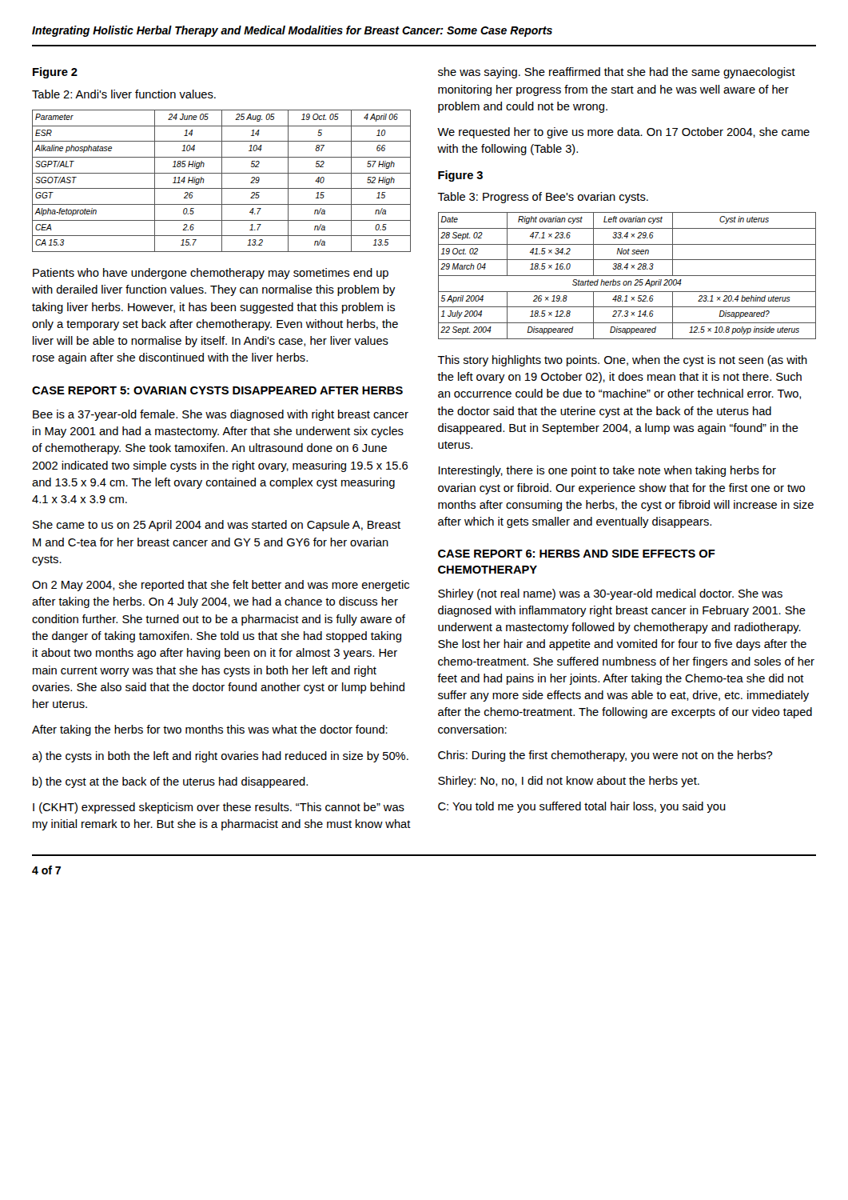Integrating Holistic Herbal Therapy and Medical Modalities for Breast Cancer: Some Case Reports
Figure 2
Table 2: Andi's liver function values.
| Parameter | 24 June 05 | 25 Aug. 05 | 19 Oct. 05 | 4 April 06 |
| --- | --- | --- | --- | --- |
| ESR | 14 | 14 | 5 | 10 |
| Alkaline phosphatase | 104 | 104 | 87 | 66 |
| SGPT/ALT | 185 High | 52 | 52 | 57 High |
| SGOT/AST | 114 High | 29 | 40 | 52 High |
| GGT | 26 | 25 | 15 | 15 |
| Alpha-fetoprotein | 0.5 | 4.7 | n/a | n/a |
| CEA | 2.6 | 1.7 | n/a | 0.5 |
| CA 15.3 | 15.7 | 13.2 | n/a | 13.5 |
Patients who have undergone chemotherapy may sometimes end up with derailed liver function values. They can normalise this problem by taking liver herbs. However, it has been suggested that this problem is only a temporary set back after chemotherapy. Even without herbs, the liver will be able to normalise by itself. In Andi's case, her liver values rose again after she discontinued with the liver herbs.
Case Report 5: Ovarian Cysts Disappeared After Herbs
Bee is a 37-year-old female. She was diagnosed with right breast cancer in May 2001 and had a mastectomy. After that she underwent six cycles of chemotherapy. She took tamoxifen. An ultrasound done on 6 June 2002 indicated two simple cysts in the right ovary, measuring 19.5 x 15.6 and 13.5 x 9.4 cm. The left ovary contained a complex cyst measuring 4.1 x 3.4 x 3.9 cm.
She came to us on 25 April 2004 and was started on Capsule A, Breast M and C-tea for her breast cancer and GY 5 and GY6 for her ovarian cysts.
On 2 May 2004, she reported that she felt better and was more energetic after taking the herbs. On 4 July 2004, we had a chance to discuss her condition further. She turned out to be a pharmacist and is fully aware of the danger of taking tamoxifen. She told us that she had stopped taking it about two months ago after having been on it for almost 3 years. Her main current worry was that she has cysts in both her left and right ovaries. She also said that the doctor found another cyst or lump behind her uterus.
After taking the herbs for two months this was what the doctor found:
a) the cysts in both the left and right ovaries had reduced in size by 50%.
b) the cyst at the back of the uterus had disappeared.
I (CKHT) expressed skepticism over these results. “This cannot be” was my initial remark to her. But she is a pharmacist and she must know what she was saying. She reaffirmed that she had the same gynaecologist monitoring her progress from the start and he was well aware of her problem and could not be wrong.
We requested her to give us more data. On 17 October 2004, she came with the following (Table 3).
Figure 3
Table 3: Progress of Bee's ovarian cysts.
| Date | Right ovarian cyst | Left ovarian cyst | Cyst in uterus |
| --- | --- | --- | --- |
| 28 Sept. 02 | 47.1 × 23.6 | 33.4 × 29.6 | |
| 19 Oct. 02 | 41.5 × 34.2 | Not seen | |
| 29 March 04 | 18.5 × 16.0 | 38.4 × 28.3 | |
| Started herbs on 25 April 2004 |
| 5 April 2004 | 26 × 19.8 | 48.1 × 52.6 | 23.1 × 20.4 behind uterus |
| 1 July 2004 | 18.5 × 12.8 | 27.3 × 14.6 | Disappeared? |
| 22 Sept. 2004 | Disappeared | Disappeared | 12.5 × 10.8 polyp inside uterus |
This story highlights two points. One, when the cyst is not seen (as with the left ovary on 19 October 02), it does mean that it is not there. Such an occurrence could be due to “machine” or other technical error. Two, the doctor said that the uterine cyst at the back of the uterus had disappeared. But in September 2004, a lump was again “found” in the uterus.
Interestingly, there is one point to take note when taking herbs for ovarian cyst or fibroid. Our experience show that for the first one or two months after consuming the herbs, the cyst or fibroid will increase in size after which it gets smaller and eventually disappears.
Case Report 6: Herbs and Side Effects of Chemotherapy
Shirley (not real name) was a 30-year-old medical doctor. She was diagnosed with inflammatory right breast cancer in February 2001. She underwent a mastectomy followed by chemotherapy and radiotherapy. She lost her hair and appetite and vomited for four to five days after the chemo-treatment. She suffered numbness of her fingers and soles of her feet and had pains in her joints. After taking the Chemo-tea she did not suffer any more side effects and was able to eat, drive, etc. immediately after the chemo-treatment. The following are excerpts of our video taped conversation:
Chris: During the first chemotherapy, you were not on the herbs?
Shirley: No, no, I did not know about the herbs yet.
C: You told me you suffered total hair loss, you said you
4 of 7